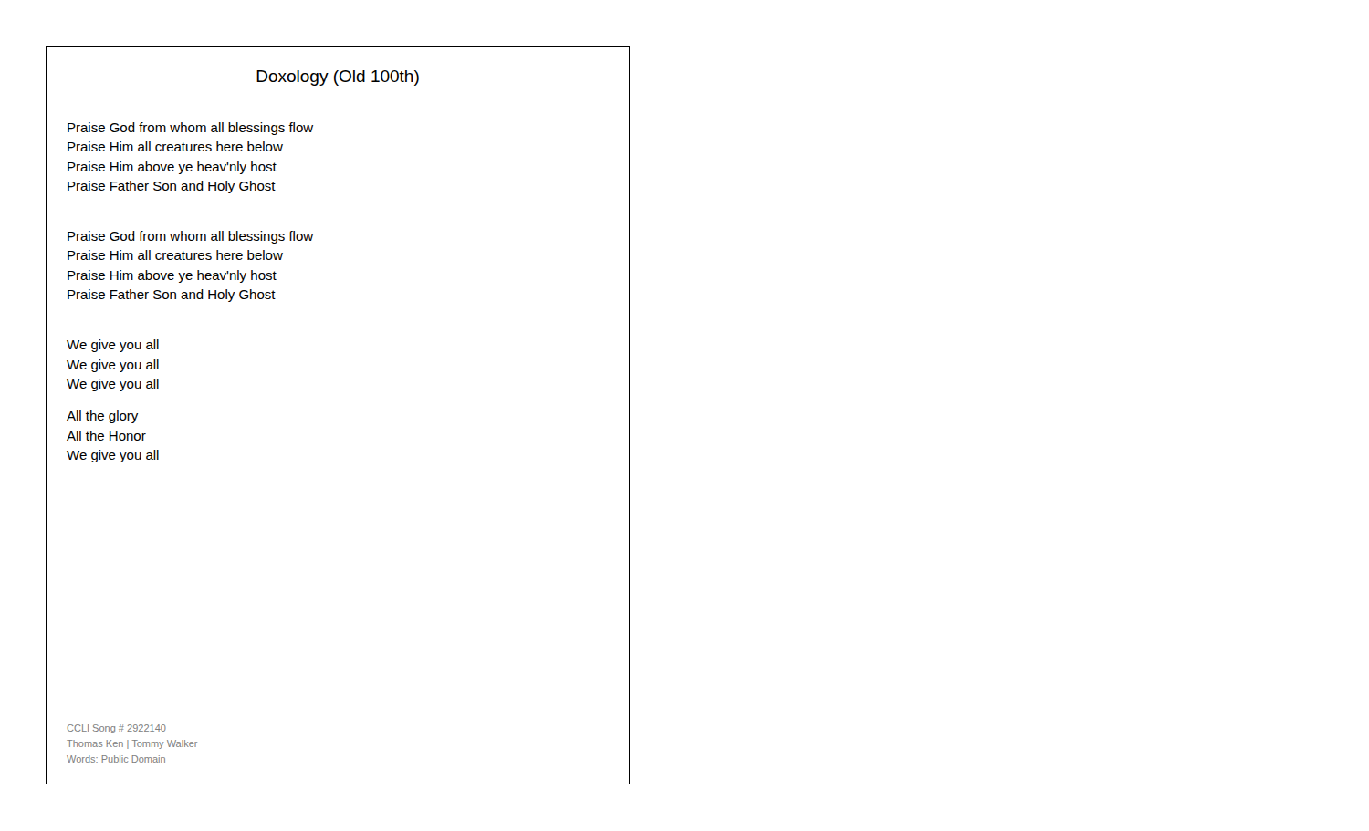Doxology (Old 100th)
Praise God from whom all blessings flow
Praise Him all creatures here below
Praise Him above ye heav'nly host
Praise Father Son and Holy Ghost
Praise God from whom all blessings flow
Praise Him all creatures here below
Praise Him above ye heav'nly host
Praise Father Son and Holy Ghost
We give you all
We give you all
We give you all
All the glory
All the Honor
We give you all
CCLI Song # 2922140
Thomas Ken | Tommy Walker
Words: Public Domain